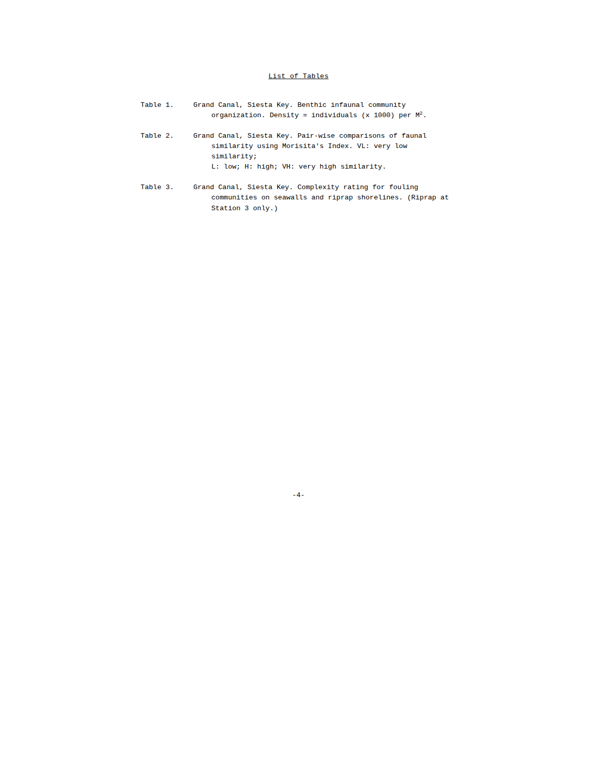List of Tables
Table 1.
Grand Canal, Siesta Key. Benthic infaunal community organization. Density = individuals (x 1000) per M2.
Table 2.
Grand Canal, Siesta Key. Pair-wise comparisons of faunal similarity using Morisita's Index. VL: very low similarity; L: low; H: high; VH: very high similarity.
Table 3.
Grand Canal, Siesta Key. Complexity rating for fouling communities on seawalls and riprap shorelines. (Riprap at Station 3 only.)
-4-